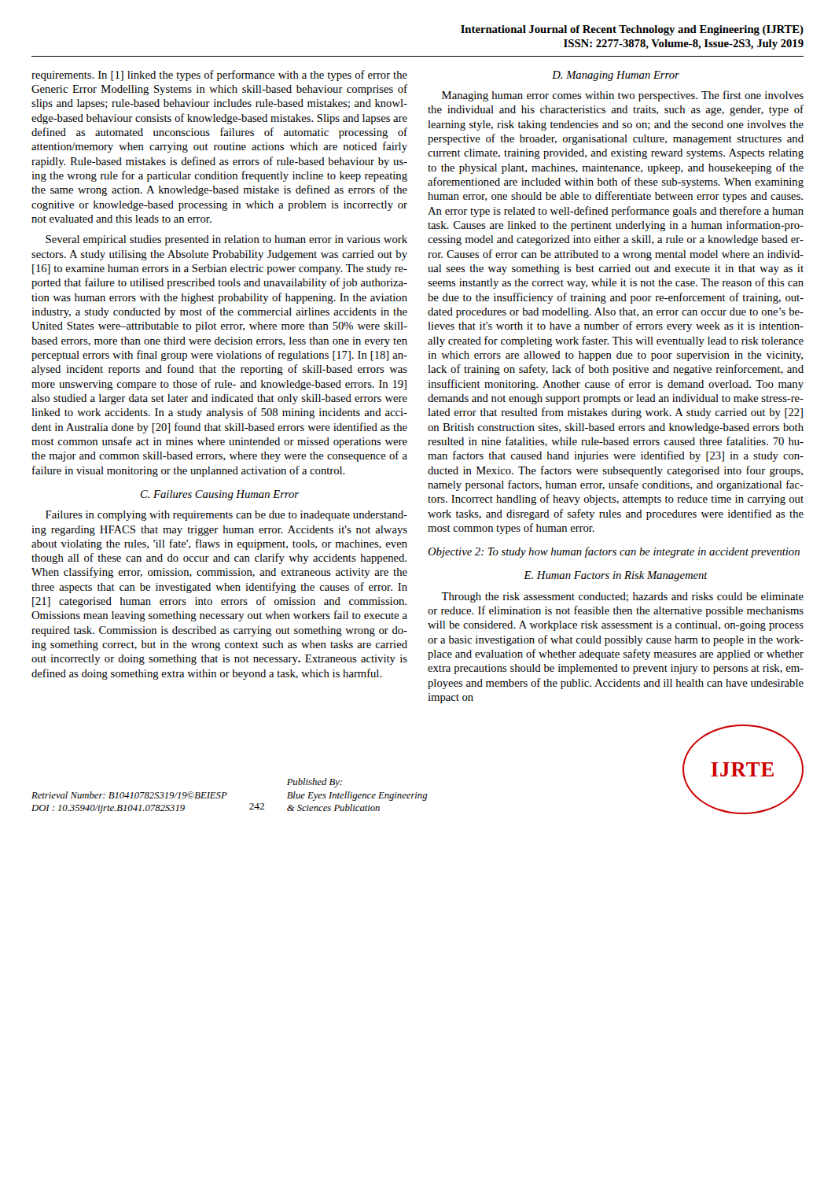International Journal of Recent Technology and Engineering (IJRTE) ISSN: 2277-3878, Volume-8, Issue-2S3, July 2019
requirements. In [1] linked the types of performance with a the types of error the Generic Error Modelling Systems in which skill-based behaviour comprises of slips and lapses; rule-based behaviour includes rule-based mistakes; and knowledge-based behaviour consists of knowledge-based mistakes. Slips and lapses are defined as automated unconscious failures of automatic processing of attention/memory when carrying out routine actions which are noticed fairly rapidly. Rule-based mistakes is defined as errors of rule-based behaviour by using the wrong rule for a particular condition frequently incline to keep repeating the same wrong action. A knowledge-based mistake is defined as errors of the cognitive or knowledge-based processing in which a problem is incorrectly or not evaluated and this leads to an error.
Several empirical studies presented in relation to human error in various work sectors. A study utilising the Absolute Probability Judgement was carried out by [16] to examine human errors in a Serbian electric power company. The study reported that failure to utilised prescribed tools and unavailability of job authorization was human errors with the highest probability of happening. In the aviation industry, a study conducted by most of the commercial airlines accidents in the United States were–attributable to pilot error, where more than 50% were skill-based errors, more than one third were decision errors, less than one in every ten perceptual errors with final group were violations of regulations [17]. In [18] analysed incident reports and found that the reporting of skill-based errors was more unswerving compare to those of rule- and knowledge-based errors. In 19] also studied a larger data set later and indicated that only skill-based errors were linked to work accidents. In a study analysis of 508 mining incidents and accident in Australia done by [20] found that skill-based errors were identified as the most common unsafe act in mines where unintended or missed operations were the major and common skill-based errors, where they were the consequence of a failure in visual monitoring or the unplanned activation of a control.
C. Failures Causing Human Error
Failures in complying with requirements can be due to inadequate understanding regarding HFACS that may trigger human error. Accidents it's not always about violating the rules, 'ill fate', flaws in equipment, tools, or machines, even though all of these can and do occur and can clarify why accidents happened. When classifying error, omission, commission, and extraneous activity are the three aspects that can be investigated when identifying the causes of error. In [21] categorised human errors into errors of omission and commission. Omissions mean leaving something necessary out when workers fail to execute a required task. Commission is described as carrying out something wrong or doing something correct, but in the wrong context such as when tasks are carried out incorrectly or doing something that is not necessary. Extraneous activity is defined as doing something extra within or beyond a task, which is harmful.
D. Managing Human Error
Managing human error comes within two perspectives. The first one involves the individual and his characteristics and traits, such as age, gender, type of learning style, risk taking tendencies and so on; and the second one involves the perspective of the broader, organisational culture, management structures and current climate, training provided, and existing reward systems. Aspects relating to the physical plant, machines, maintenance, upkeep, and housekeeping of the aforementioned are included within both of these sub-systems. When examining human error, one should be able to differentiate between error types and causes. An error type is related to well-defined performance goals and therefore a human task. Causes are linked to the pertinent underlying in a human information-processing model and categorized into either a skill, a rule or a knowledge based error. Causes of error can be attributed to a wrong mental model where an individual sees the way something is best carried out and execute it in that way as it seems instantly as the correct way, while it is not the case. The reason of this can be due to the insufficiency of training and poor re-enforcement of training, outdated procedures or bad modelling. Also that, an error can occur due to one’s believes that it's worth it to have a number of errors every week as it is intentionally created for completing work faster. This will eventually lead to risk tolerance in which errors are allowed to happen due to poor supervision in the vicinity, lack of training on safety, lack of both positive and negative reinforcement, and insufficient monitoring. Another cause of error is demand overload. Too many demands and not enough support prompts or lead an individual to make stress-related error that resulted from mistakes during work. A study carried out by [22] on British construction sites, skill-based errors and knowledge-based errors both resulted in nine fatalities, while rule-based errors caused three fatalities. 70 human factors that caused hand injuries were identified by [23] in a study conducted in Mexico. The factors were subsequently categorised into four groups, namely personal factors, human error, unsafe conditions, and organizational factors. Incorrect handling of heavy objects, attempts to reduce time in carrying out work tasks, and disregard of safety rules and procedures were identified as the most common types of human error.
Objective 2: To study how human factors can be integrate in accident prevention
E. Human Factors in Risk Management
Through the risk assessment conducted; hazards and risks could be eliminate or reduce. If elimination is not feasible then the alternative possible mechanisms will be considered. A workplace risk assessment is a continual, on-going process or a basic investigation of what could possibly cause harm to people in the workplace and evaluation of whether adequate safety measures are applied or whether extra precautions should be implemented to prevent injury to persons at risk, employees and members of the public. Accidents and ill health can have undesirable impact on
Retrieval Number: B10410782S319/19©BEIESP
DOI : 10.35940/ijrte.B1041.0782S319
242
Published By:
Blue Eyes Intelligence Engineering
& Sciences Publication
IJRTE